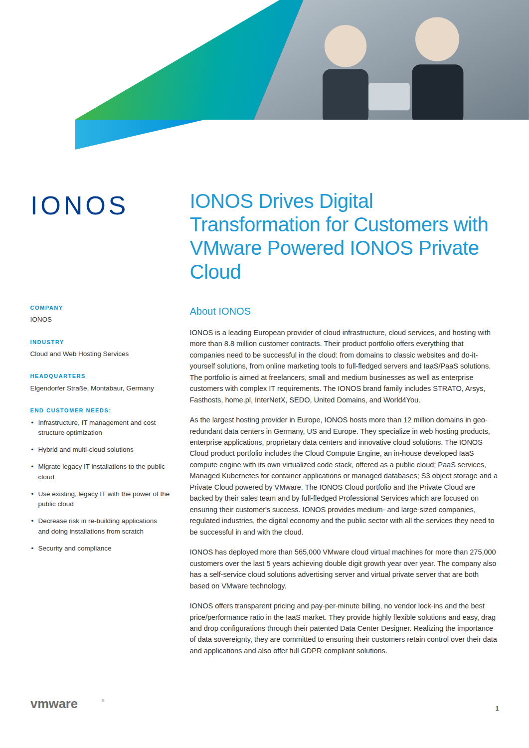Case Study
IONOS IONOS
IONOS Drives Digital Transformation for Customers with VMware Powered IONOS Private Cloud
Company
IONOS
Industry
Cloud and Web Hosting Services
Headquarters
Elgendorfer Straße, Montabaur, Germany
End Customer Needs:
Infrastructure, IT management and cost structure optimization
Hybrid and multi-cloud solutions
Migrate legacy IT installations to the public cloud
Use existing, legacy IT with the power of the public cloud
Decrease risk in re-building applications and doing installations from scratch
Security and compliance
About IONOS
IONOS is a leading European provider of cloud infrastructure, cloud services, and hosting with more than 8.8 million customer contracts. Their product portfolio offers everything that companies need to be successful in the cloud: from domains to classic websites and do-it-yourself solutions, from online marketing tools to full-fledged servers and IaaS/PaaS solutions. The portfolio is aimed at freelancers, small and medium businesses as well as enterprise customers with complex IT requirements. The IONOS brand family includes STRATO, Arsys, Fasthosts, home.pl, InterNetX, SEDO, United Domains, and World4You.
As the largest hosting provider in Europe, IONOS hosts more than 12 million domains in geo-redundant data centers in Germany, US and Europe. They specialize in web hosting products, enterprise applications, proprietary data centers and innovative cloud solutions. The IONOS Cloud product portfolio includes the Cloud Compute Engine, an in-house developed IaaS compute engine with its own virtualized code stack, offered as a public cloud; PaaS services, Managed Kubernetes for container applications or managed databases; S3 object storage and a Private Cloud powered by VMware. The IONOS Cloud portfolio and the Private Cloud are backed by their sales team and by full-fledged Professional Services which are focused on ensuring their customer's success. IONOS provides medium- and large-sized companies, regulated industries, the digital economy and the public sector with all the services they need to be successful in and with the cloud.
IONOS has deployed more than 565,000 VMware cloud virtual machines for more than 275,000 customers over the last 5 years achieving double digit growth year over year. The company also has a self-service cloud solutions advertising server and virtual private server that are both based on VMware technology.
IONOS offers transparent pricing and pay-per-minute billing, no vendor lock-ins and the best price/performance ratio in the IaaS market. They provide highly flexible solutions and easy, drag and drop configurations through their patented Data Center Designer. Realizing the importance of data sovereignty, they are committed to ensuring their customers retain control over their data and applications and also offer full GDPR compliant solutions.
vmware vmware ®
1